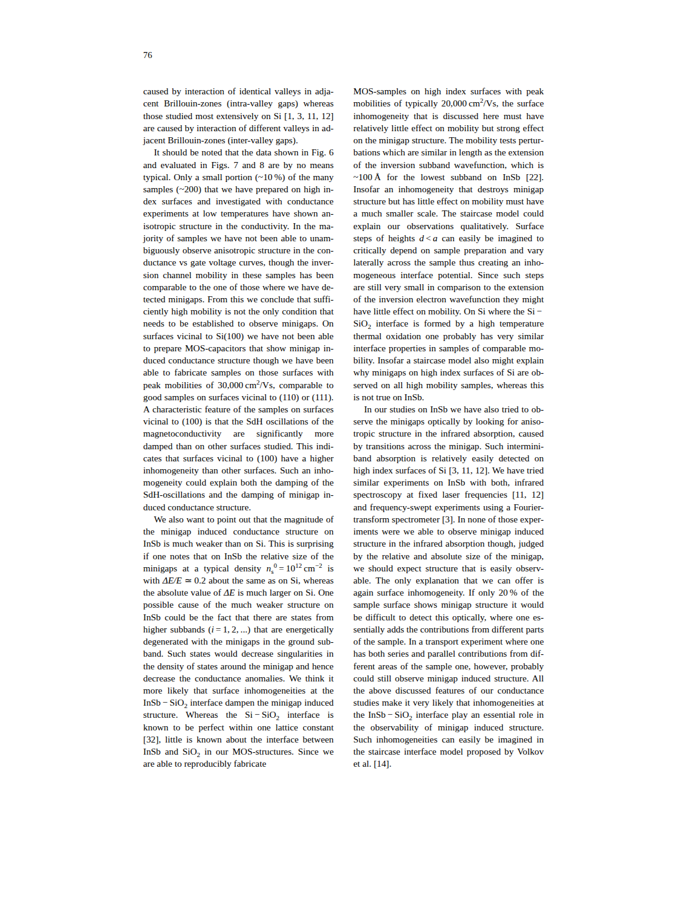76
caused by interaction of identical valleys in adjacent Brillouin-zones (intra-valley gaps) whereas those studied most extensively on Si [1, 3, 11, 12] are caused by interaction of different valleys in adjacent Brillouin-zones (inter-valley gaps).
It should be noted that the data shown in Fig. 6 and evaluated in Figs. 7 and 8 are by no means typical. Only a small portion (~10 %) of the many samples (~200) that we have prepared on high index surfaces and investigated with conductance experiments at low temperatures have shown anisotropic structure in the conductivity. In the majority of samples we have not been able to unambiguously observe anisotropic structure in the conductance vs gate voltage curves, though the inversion channel mobility in these samples has been comparable to the one of those where we have detected minigaps. From this we conclude that sufficiently high mobility is not the only condition that needs to be established to observe minigaps. On surfaces vicinal to Si(100) we have not been able to prepare MOS-capacitors that show minigap induced conductance structure though we have been able to fabricate samples on those surfaces with peak mobilities of 30,000 cm2/Vs, comparable to good samples on surfaces vicinal to (110) or (111). A characteristic feature of the samples on surfaces vicinal to (100) is that the SdH oscillations of the magnetoconductivity are significantly more damped than on other surfaces studied. This indicates that surfaces vicinal to (100) have a higher inhomogeneity than other surfaces. Such an inhomogeneity could explain both the damping of the SdH-oscillations and the damping of minigap induced conductance structure.
We also want to point out that the magnitude of the minigap induced conductance structure on InSb is much weaker than on Si. This is surprising if one notes that on InSb the relative size of the minigaps at a typical density ns0 = 1012 cm−2 is with ΔE/E ≃ 0.2 about the same as on Si, whereas the absolute value of ΔE is much larger on Si. One possible cause of the much weaker structure on InSb could be the fact that there are states from higher subbands (i = 1, 2, ...) that are energetically degenerated with the minigaps in the ground subband. Such states would decrease singularities in the density of states around the minigap and hence decrease the conductance anomalies. We think it more likely that surface inhomogeneities at the InSb − SiO2 interface dampen the minigap induced structure. Whereas the Si − SiO2 interface is known to be perfect within one lattice constant [32], little is known about the interface between InSb and SiO2 in our MOS-structures. Since we are able to reproducibly fabricate
MOS-samples on high index surfaces with peak mobilities of typically 20,000 cm2/Vs, the surface inhomogeneity that is discussed here must have relatively little effect on mobility but strong effect on the minigap structure. The mobility tests perturbations which are similar in length as the extension of the inversion subband wavefunction, which is ~100 Å for the lowest subband on InSb [22]. Insofar an inhomogeneity that destroys minigap structure but has little effect on mobility must have a much smaller scale. The staircase model could explain our observations qualitatively. Surface steps of heights d < a can easily be imagined to critically depend on sample preparation and vary laterally across the sample thus creating an inhomogeneous interface potential. Since such steps are still very small in comparison to the extension of the inversion electron wavefunction they might have little effect on mobility. On Si where the Si − SiO2 interface is formed by a high temperature thermal oxidation one probably has very similar interface properties in samples of comparable mobility. Insofar a staircase model also might explain why minigaps on high index surfaces of Si are observed on all high mobility samples, whereas this is not true on InSb.
In our studies on InSb we have also tried to observe the minigaps optically by looking for anisotropic structure in the infrared absorption, caused by transitions across the minigap. Such interminiband absorption is relatively easily detected on high index surfaces of Si [3, 11, 12]. We have tried similar experiments on InSb with both, infrared spectroscopy at fixed laser frequencies [11, 12] and frequency-swept experiments using a Fourier-transform spectrometer [3]. In none of those experiments were we able to observe minigap induced structure in the infrared absorption though, judged by the relative and absolute size of the minigap, we should expect structure that is easily observable. The only explanation that we can offer is again surface inhomogeneity. If only 20 % of the sample surface shows minigap structure it would be difficult to detect this optically, where one essentially adds the contributions from different parts of the sample. In a transport experiment where one has both series and parallel contributions from different areas of the sample one, however, probably could still observe minigap induced structure. All the above discussed features of our conductance studies make it very likely that inhomogeneities at the InSb − SiO2 interface play an essential role in the observability of minigap induced structure. Such inhomogeneities can easily be imagined in the staircase interface model proposed by Volkov et al. [14].